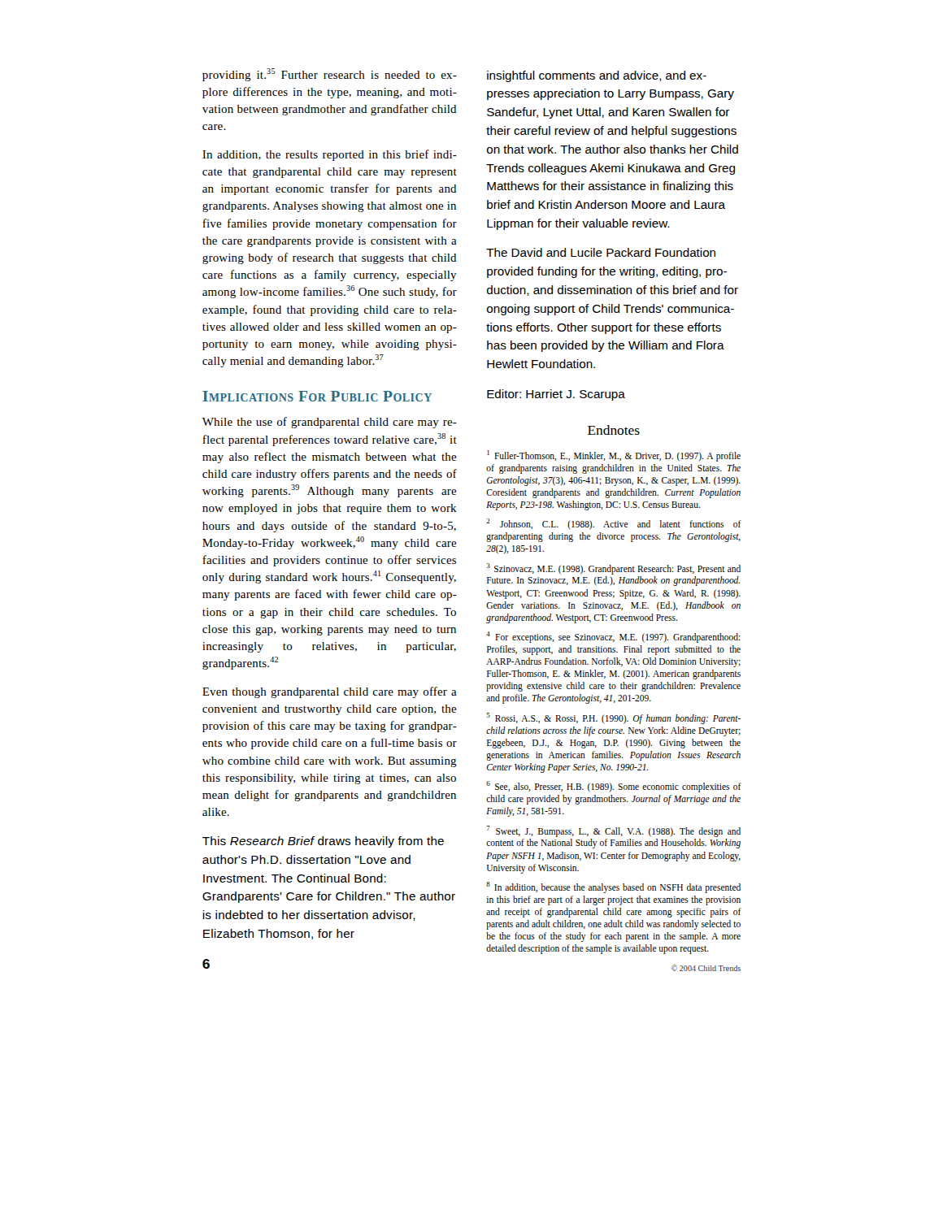providing it.35 Further research is needed to explore differences in the type, meaning, and motivation between grandmother and grandfather child care.
In addition, the results reported in this brief indicate that grandparental child care may represent an important economic transfer for parents and grandparents. Analyses showing that almost one in five families provide monetary compensation for the care grandparents provide is consistent with a growing body of research that suggests that child care functions as a family currency, especially among low-income families.36 One such study, for example, found that providing child care to relatives allowed older and less skilled women an opportunity to earn money, while avoiding physically menial and demanding labor.37
Implications For Public Policy
While the use of grandparental child care may reflect parental preferences toward relative care,38 it may also reflect the mismatch between what the child care industry offers parents and the needs of working parents.39 Although many parents are now employed in jobs that require them to work hours and days outside of the standard 9-to-5, Monday-to-Friday workweek,40 many child care facilities and providers continue to offer services only during standard work hours.41 Consequently, many parents are faced with fewer child care options or a gap in their child care schedules. To close this gap, working parents may need to turn increasingly to relatives, in particular, grandparents.42
Even though grandparental child care may offer a convenient and trustworthy child care option, the provision of this care may be taxing for grandparents who provide child care on a full-time basis or who combine child care with work. But assuming this responsibility, while tiring at times, can also mean delight for grandparents and grandchildren alike.
This Research Brief draws heavily from the author's Ph.D. dissertation "Love and Investment. The Continual Bond: Grandparents' Care for Children." The author is indebted to her dissertation advisor, Elizabeth Thomson, for her
insightful comments and advice, and expresses appreciation to Larry Bumpass, Gary Sandefur, Lynet Uttal, and Karen Swallen for their careful review of and helpful suggestions on that work. The author also thanks her Child Trends colleagues Akemi Kinukawa and Greg Matthews for their assistance in finalizing this brief and Kristin Anderson Moore and Laura Lippman for their valuable review.
The David and Lucile Packard Foundation provided funding for the writing, editing, production, and dissemination of this brief and for ongoing support of Child Trends' communications efforts. Other support for these efforts has been provided by the William and Flora Hewlett Foundation.
Editor: Harriet J. Scarupa
Endnotes
Fuller-Thomson, E., Minkler, M., & Driver, D. (1997). A profile of grandparents raising grandchildren in the United States. The Gerontologist, 37(3), 406-411; Bryson, K., & Casper, L.M. (1999). Coresident grandparents and grandchildren. Current Population Reports, P23-198. Washington, DC: U.S. Census Bureau.
Johnson, C.L. (1988). Active and latent functions of grandparenting during the divorce process. The Gerontologist, 28(2), 185-191.
Szinovacz, M.E. (1998). Grandparent Research: Past, Present and Future. In Szinovacz, M.E. (Ed.), Handbook on grandparenthood. Westport, CT: Greenwood Press; Spitze, G. & Ward, R. (1998). Gender variations. In Szinovacz, M.E. (Ed.), Handbook on grandparenthood. Westport, CT: Greenwood Press.
For exceptions, see Szinovacz, M.E. (1997). Grandparenthood: Profiles, support, and transitions. Final report submitted to the AARP-Andrus Foundation. Norfolk, VA: Old Dominion University; Fuller-Thomson, E. & Minkler, M. (2001). American grandparents providing extensive child care to their grandchildren: Prevalence and profile. The Gerontologist, 41, 201-209.
Rossi, A.S., & Rossi, P.H. (1990). Of human bonding: Parent-child relations across the life course. New York: Aldine DeGruyter; Eggebeen, D.J., & Hogan, D.P. (1990). Giving between the generations in American families. Population Issues Research Center Working Paper Series, No. 1990-21.
See, also, Presser, H.B. (1989). Some economic complexities of child care provided by grandmothers. Journal of Marriage and the Family, 51, 581-591.
Sweet, J., Bumpass, L., & Call, V.A. (1988). The design and content of the National Study of Families and Households. Working Paper NSFH 1, Madison, WI: Center for Demography and Ecology, University of Wisconsin.
In addition, because the analyses based on NSFH data presented in this brief are part of a larger project that examines the provision and receipt of grandparental child care among specific pairs of parents and adult children, one adult child was randomly selected to be the focus of the study for each parent in the sample. A more detailed description of the sample is available upon request.
6
© 2004 Child Trends